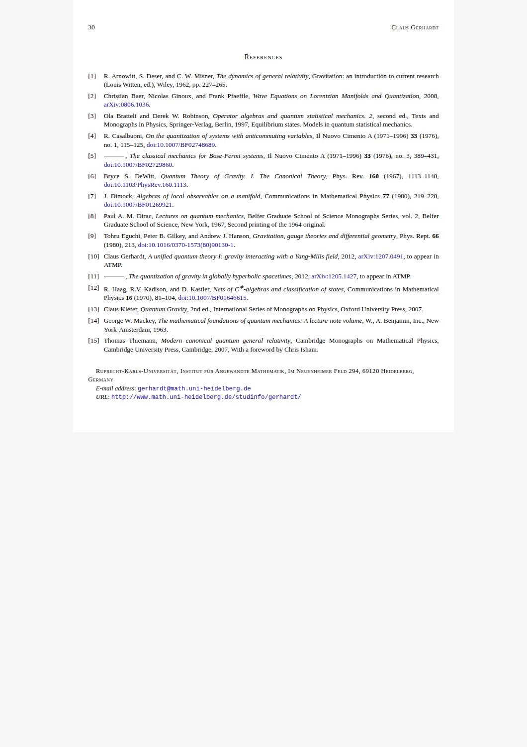30 Claus Gerhardt
References
[1] R. Arnowitt, S. Deser, and C. W. Misner, The dynamics of general relativity, Gravitation: an introduction to current research (Louis Witten, ed.), Wiley, 1962, pp. 227–265.
[2] Christian Baer, Nicolas Ginoux, and Frank Pfaeffle, Wave Equations on Lorentzian Manifolds and Quantization, 2008, arXiv:0806.1036.
[3] Ola Bratteli and Derek W. Robinson, Operator algebras and quantum statistical mechanics. 2, second ed., Texts and Monographs in Physics, Springer-Verlag, Berlin, 1997, Equilibrium states. Models in quantum statistical mechanics.
[4] R. Casalbuoni, On the quantization of systems with anticommuting variables, Il Nuovo Cimento A (1971–1996) 33 (1976), no. 1, 115–125, doi:10.1007/BF02748689.
[5] , The classical mechanics for Bose-Fermi systems, Il Nuovo Cimento A (1971–1996) 33 (1976), no. 3, 389–431, doi:10.1007/BF02729860.
[6] Bryce S. DeWitt, Quantum Theory of Gravity. I. The Canonical Theory, Phys. Rev. 160 (1967), 1113–1148, doi:10.1103/PhysRev.160.1113.
[7] J. Dimock, Algebras of local observables on a manifold, Communications in Mathematical Physics 77 (1980), 219–228, doi:10.1007/BF01269921.
[8] Paul A. M. Dirac, Lectures on quantum mechanics, Belfer Graduate School of Science Monographs Series, vol. 2, Belfer Graduate School of Science, New York, 1967, Second printing of the 1964 original.
[9] Tohru Eguchi, Peter B. Gilkey, and Andrew J. Hanson, Gravitation, gauge theories and differential geometry, Phys. Rept. 66 (1980), 213, doi:10.1016/0370-1573(80)90130-1.
[10] Claus Gerhardt, A unified quantum theory I: gravity interacting with a Yang-Mills field, 2012, arXiv:1207.0491, to appear in ATMP.
[11] , The quantization of gravity in globally hyperbolic spacetimes, 2012, arXiv:1205.1427, to appear in ATMP.
[12] R. Haag, R.V. Kadison, and D. Kastler, Nets of C∗-algebras and classification of states, Communications in Mathematical Physics 16 (1970), 81–104, doi:10.1007/BF01646615.
[13] Claus Kiefer, Quantum Gravity, 2nd ed., International Series of Monographs on Physics, Oxford University Press, 2007.
[14] George W. Mackey, The mathematical foundations of quantum mechanics: A lecture-note volume, W., A. Benjamin, Inc., New York-Amsterdam, 1963.
[15] Thomas Thiemann, Modern canonical quantum general relativity, Cambridge Monographs on Mathematical Physics, Cambridge University Press, Cambridge, 2007, With a foreword by Chris Isham.
Ruprecht-Karls-Universität, Institut für Angewandte Mathematik, Im Neuenheimer Feld 294, 69120 Heidelberg, Germany
E-mail address: gerhardt@math.uni-heidelberg.de
URL: http://www.math.uni-heidelberg.de/studinfo/gerhardt/